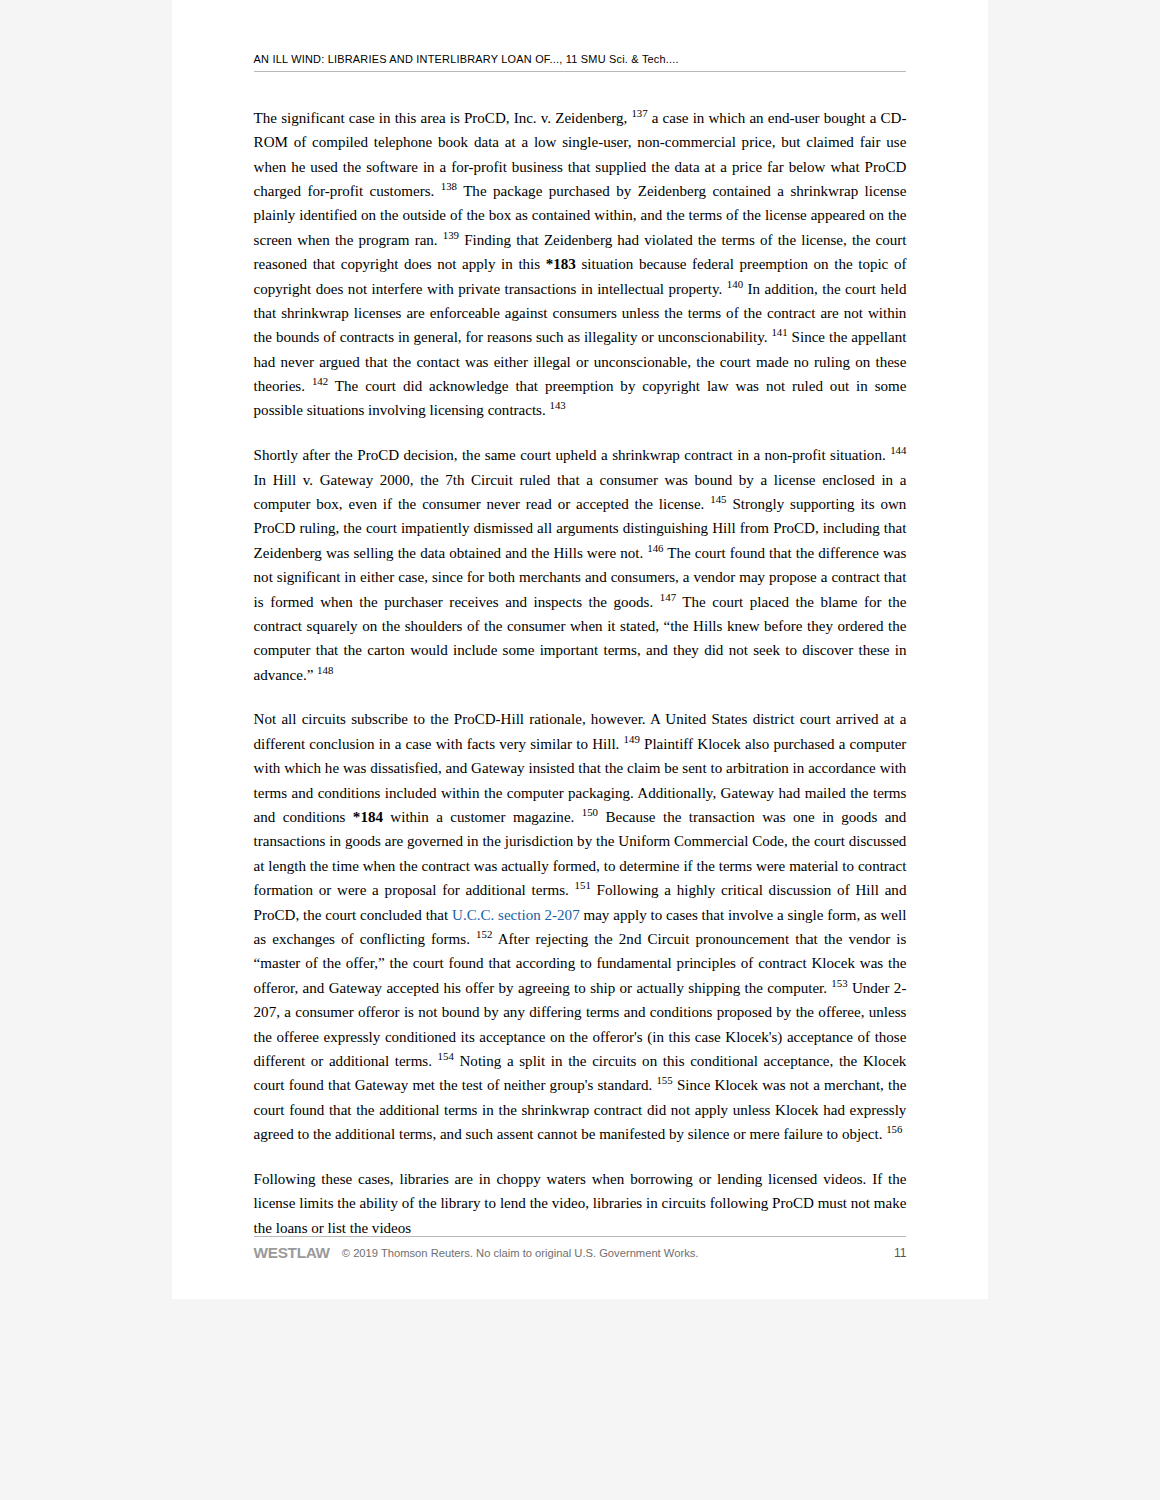AN ILL WIND: LIBRARIES AND INTERLIBRARY LOAN OF..., 11 SMU Sci. & Tech....
The significant case in this area is ProCD, Inc. v. Zeidenberg, 137 a case in which an end-user bought a CD-ROM of compiled telephone book data at a low single-user, non-commercial price, but claimed fair use when he used the software in a for-profit business that supplied the data at a price far below what ProCD charged for-profit customers. 138 The package purchased by Zeidenberg contained a shrinkwrap license plainly identified on the outside of the box as contained within, and the terms of the license appeared on the screen when the program ran. 139 Finding that Zeidenberg had violated the terms of the license, the court reasoned that copyright does not apply in this *183 situation because federal preemption on the topic of copyright does not interfere with private transactions in intellectual property. 140 In addition, the court held that shrinkwrap licenses are enforceable against consumers unless the terms of the contract are not within the bounds of contracts in general, for reasons such as illegality or unconscionability. 141 Since the appellant had never argued that the contact was either illegal or unconscionable, the court made no ruling on these theories. 142 The court did acknowledge that preemption by copyright law was not ruled out in some possible situations involving licensing contracts. 143
Shortly after the ProCD decision, the same court upheld a shrinkwrap contract in a non-profit situation. 144 In Hill v. Gateway 2000, the 7th Circuit ruled that a consumer was bound by a license enclosed in a computer box, even if the consumer never read or accepted the license. 145 Strongly supporting its own ProCD ruling, the court impatiently dismissed all arguments distinguishing Hill from ProCD, including that Zeidenberg was selling the data obtained and the Hills were not. 146 The court found that the difference was not significant in either case, since for both merchants and consumers, a vendor may propose a contract that is formed when the purchaser receives and inspects the goods. 147 The court placed the blame for the contract squarely on the shoulders of the consumer when it stated, “the Hills knew before they ordered the computer that the carton would include some important terms, and they did not seek to discover these in advance.” 148
Not all circuits subscribe to the ProCD-Hill rationale, however. A United States district court arrived at a different conclusion in a case with facts very similar to Hill. 149 Plaintiff Klocek also purchased a computer with which he was dissatisfied, and Gateway insisted that the claim be sent to arbitration in accordance with terms and conditions included within the computer packaging. Additionally, Gateway had mailed the terms and conditions *184 within a customer magazine. 150 Because the transaction was one in goods and transactions in goods are governed in the jurisdiction by the Uniform Commercial Code, the court discussed at length the time when the contract was actually formed, to determine if the terms were material to contract formation or were a proposal for additional terms. 151 Following a highly critical discussion of Hill and ProCD, the court concluded that U.C.C. section 2-207 may apply to cases that involve a single form, as well as exchanges of conflicting forms. 152 After rejecting the 2nd Circuit pronouncement that the vendor is “master of the offer,” the court found that according to fundamental principles of contract Klocek was the offeror, and Gateway accepted his offer by agreeing to ship or actually shipping the computer. 153 Under 2-207, a consumer offeror is not bound by any differing terms and conditions proposed by the offeree, unless the offeree expressly conditioned its acceptance on the offeror's (in this case Klocek's) acceptance of those different or additional terms. 154 Noting a split in the circuits on this conditional acceptance, the Klocek court found that Gateway met the test of neither group's standard. 155 Since Klocek was not a merchant, the court found that the additional terms in the shrinkwrap contract did not apply unless Klocek had expressly agreed to the additional terms, and such assent cannot be manifested by silence or mere failure to object. 156
Following these cases, libraries are in choppy waters when borrowing or lending licensed videos. If the license limits the ability of the library to lend the video, libraries in circuits following ProCD must not make the loans or list the videos
WESTLAW © 2019 Thomson Reuters. No claim to original U.S. Government Works. 11